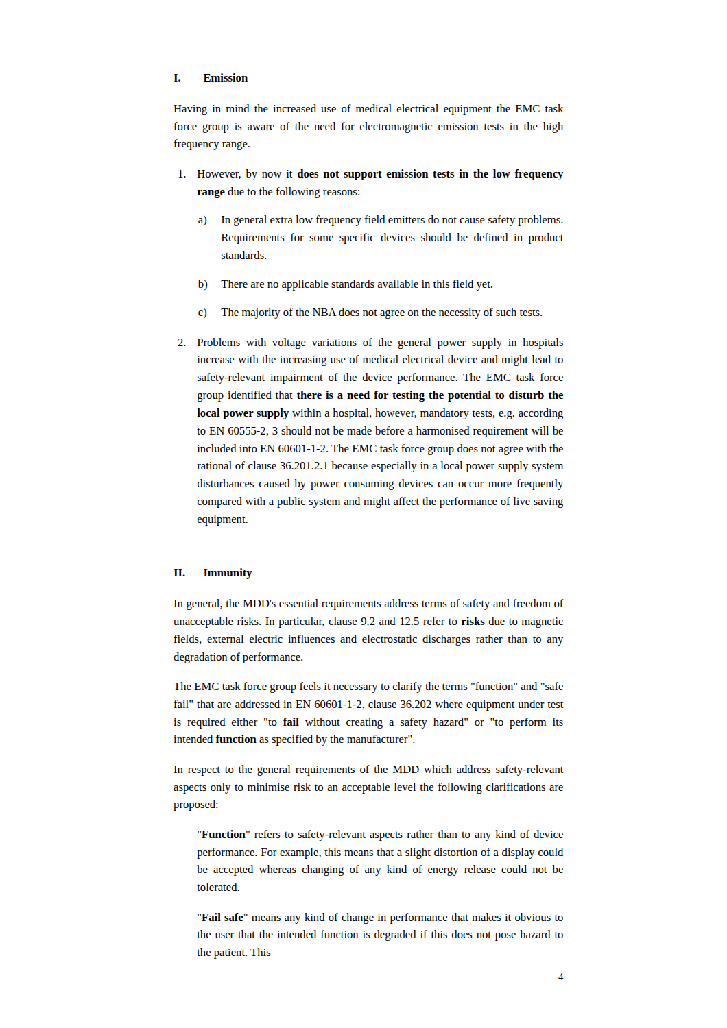I. Emission
Having in mind the increased use of medical electrical equipment the EMC task force group is aware of the need for electromagnetic emission tests in the high frequency range.
1.
However, by now it does not support emission tests in the low frequency range due to the following reasons:
a)
In general extra low frequency field emitters do not cause safety problems. Requirements for some specific devices should be defined in product standards.
b)
There are no applicable standards available in this field yet.
c)
The majority of the NBA does not agree on the necessity of such tests.
2.
Problems with voltage variations of the general power supply in hospitals increase with the increasing use of medical electrical device and might lead to safety-relevant impairment of the device performance. The EMC task force group identified that there is a need for testing the potential to disturb the local power supply within a hospital, however, mandatory tests, e.g. according to EN 60555-2, 3 should not be made before a harmonised requirement will be included into EN 60601-1-2. The EMC task force group does not agree with the rational of clause 36.201.2.1 because especially in a local power supply system disturbances caused by power consuming devices can occur more frequently compared with a public system and might affect the performance of live saving equipment.
II. Immunity
In general, the MDD's essential requirements address terms of safety and freedom of unacceptable risks. In particular, clause 9.2 and 12.5 refer to risks due to magnetic fields, external electric influences and electrostatic discharges rather than to any degradation of performance.
The EMC task force group feels it necessary to clarify the terms "function" and "safe fail" that are addressed in EN 60601-1-2, clause 36.202 where equipment under test is required either "to fail without creating a safety hazard" or "to perform its intended function as specified by the manufacturer".
In respect to the general requirements of the MDD which address safety-relevant aspects only to minimise risk to an acceptable level the following clarifications are proposed:
"Function" refers to safety-relevant aspects rather than to any kind of device performance. For example, this means that a slight distortion of a display could be accepted whereas changing of any kind of energy release could not be tolerated.
"Fail safe" means any kind of change in performance that makes it obvious to the user that the intended function is degraded if this does not pose hazard to the patient. This
4